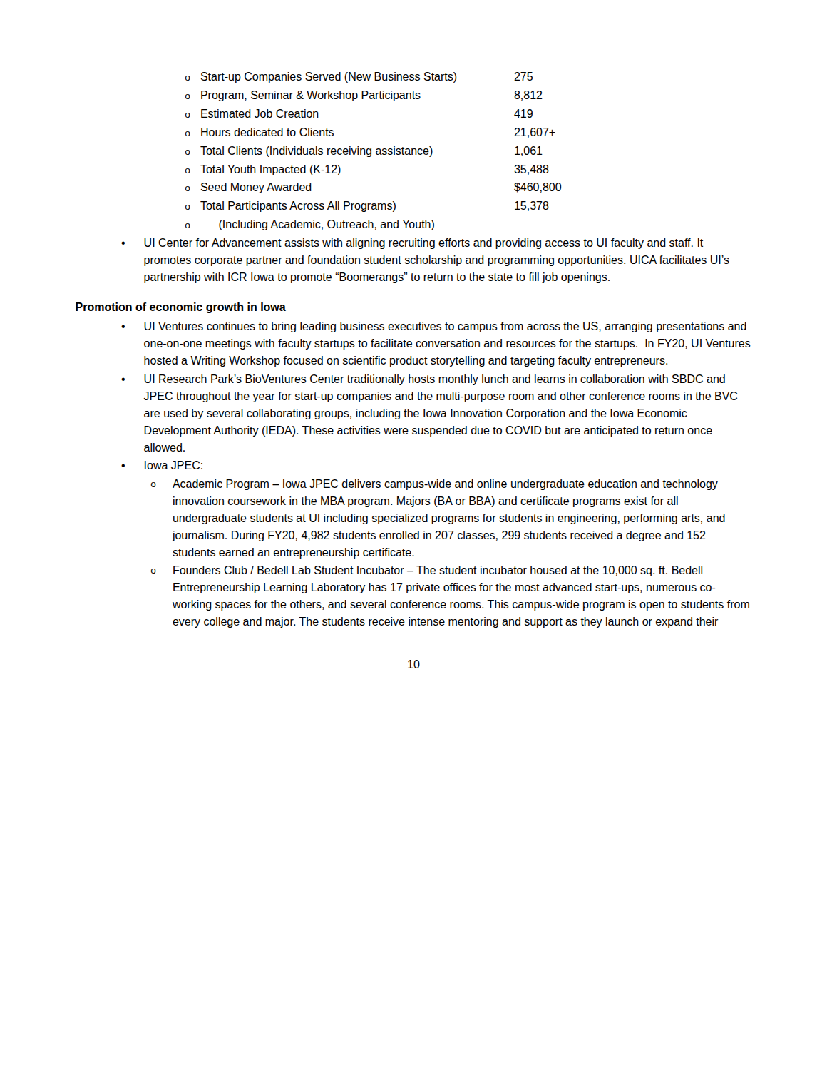Start-up Companies Served (New Business Starts) 275
Program, Seminar & Workshop Participants 8,812
Estimated Job Creation 419
Hours dedicated to Clients 21,607+
Total Clients (Individuals receiving assistance) 1,061
Total Youth Impacted (K-12) 35,488
Seed Money Awarded$460,800
Total Participants Across All Programs) 15,378
(Including Academic, Outreach, and Youth)
UI Center for Advancement assists with aligning recruiting efforts and providing access to UI faculty and staff. It promotes corporate partner and foundation student scholarship and programming opportunities. UICA facilitates UI’s partnership with ICR Iowa to promote “Boomerangs” to return to the state to fill job openings.
Promotion of economic growth in Iowa
UI Ventures continues to bring leading business executives to campus from across the US, arranging presentations and one-on-one meetings with faculty startups to facilitate conversation and resources for the startups. In FY20, UI Ventures hosted a Writing Workshop focused on scientific product storytelling and targeting faculty entrepreneurs.
UI Research Park’s BioVentures Center traditionally hosts monthly lunch and learns in collaboration with SBDC and JPEC throughout the year for start-up companies and the multi-purpose room and other conference rooms in the BVC are used by several collaborating groups, including the Iowa Innovation Corporation and the Iowa Economic Development Authority (IEDA). These activities were suspended due to COVID but are anticipated to return once allowed.
Iowa JPEC:
Academic Program – Iowa JPEC delivers campus-wide and online undergraduate education and technology innovation coursework in the MBA program. Majors (BA or BBA) and certificate programs exist for all undergraduate students at UI including specialized programs for students in engineering, performing arts, and journalism. During FY20, 4,982 students enrolled in 207 classes, 299 students received a degree and 152 students earned an entrepreneurship certificate.
Founders Club / Bedell Lab Student Incubator – The student incubator housed at the 10,000 sq. ft. Bedell Entrepreneurship Learning Laboratory has 17 private offices for the most advanced start-ups, numerous co-working spaces for the others, and several conference rooms. This campus-wide program is open to students from every college and major. The students receive intense mentoring and support as they launch or expand their
10